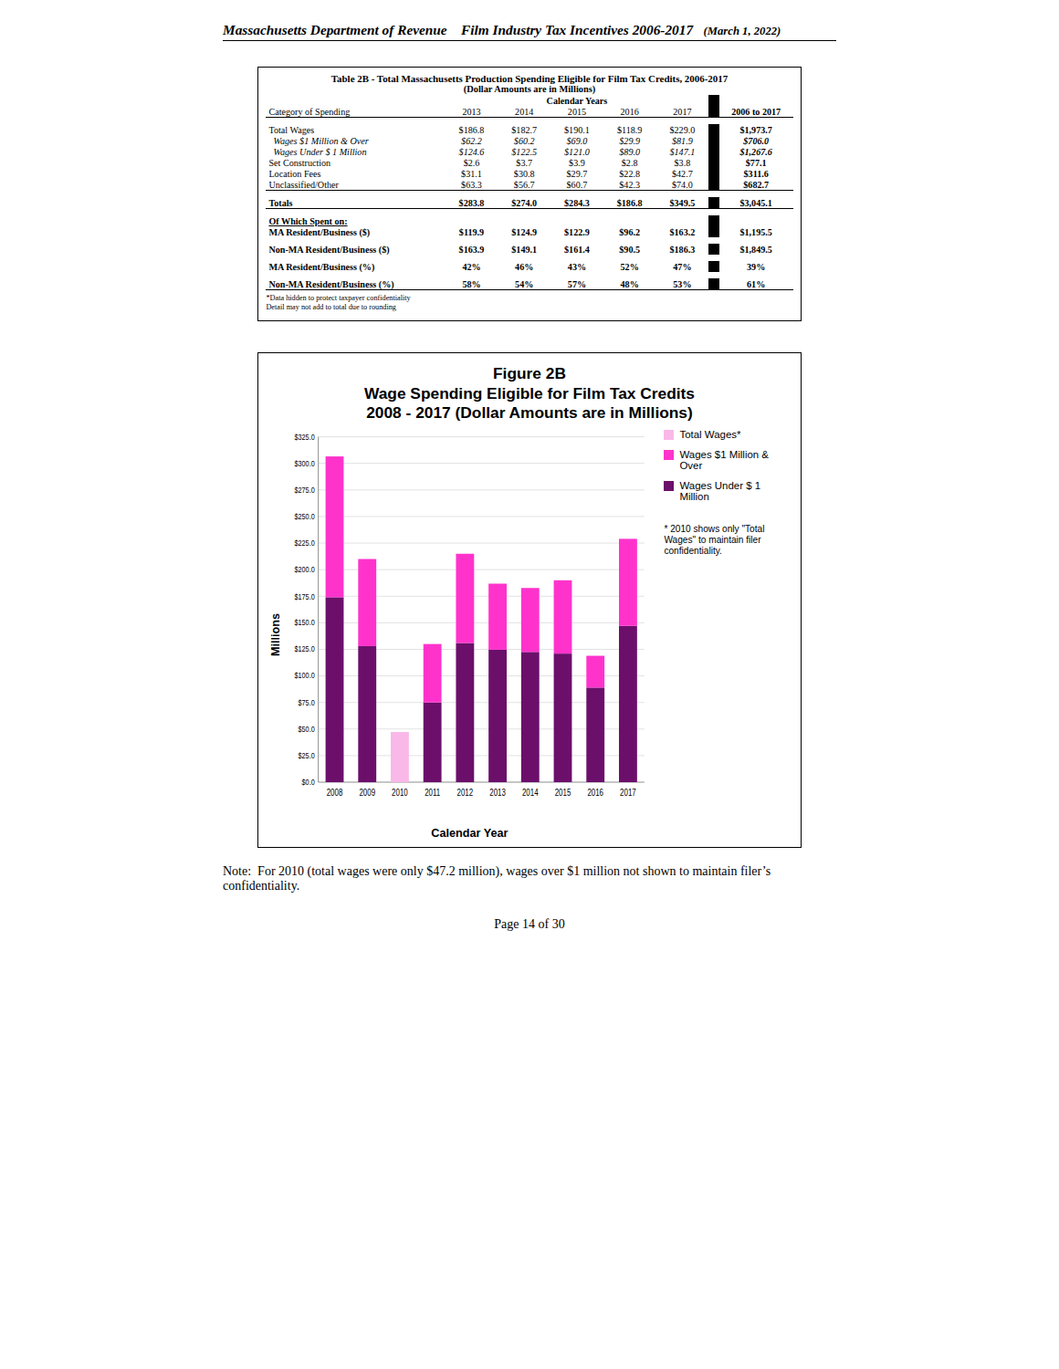Massachusetts Department of Revenue Film Industry Tax Incentives 2006-2017 (March 1, 2022)
Table 2B - Total Massachusetts Production Spending Eligible for Film Tax Credits, 2006-2017 (Dollar Amounts are in Millions)
| | Calendar Years | | |
| Category of Spending | 2013 | 2014 | 2015 | 2016 | 2017 | | 2006 to 2017 |
| Total Wages | $186.8 | $182.7 | $190.1 | $118.9 | $229.0 | | $1,973.7 |
| Wages $1 Million & Over | $62.2 | $60.2 | $69.0 | $29.9 | $81.9 | | $706.0 |
| Wages Under $ 1 Million | $124.6 | $122.5 | $121.0 | $89.0 | $147.1 | | $1,267.6 |
| Set Construction | $2.6 | $3.7 | $3.9 | $2.8 | $3.8 | | $77.1 |
| Location Fees | $31.1 | $30.8 | $29.7 | $22.8 | $42.7 | | $311.6 |
| Unclassified/Other | $63.3 | $56.7 | $60.7 | $42.3 | $74.0 | | $682.7 |
| Totals | $283.8 | $274.0 | $284.3 | $186.8 | $349.5 | | $3,045.1 |
| Of Which Spent on: | | | | |
| MA Resident/Business ($) | $119.9 | $124.9 | $122.9 | $96.2 | $163.2 | | $1,195.5 |
| Non-MA Resident/Business ($) | $163.9 | $149.1 | $161.4 | $90.5 | $186.3 | | $1,849.5 |
| MA Resident/Business (%) | 42% | 46% | 43% | 52% | 47% | | 39% |
| Non-MA Resident/Business (%) | 58% | 54% | 57% | 48% | 53% | | 61% |
*Data hidden to protect taxpayer confidentiality
Detail may not add to total due to rounding
Figure 2B
Wage Spending Eligible for Film Tax Credits
2008 - 2017 (Dollar Amounts are in Millions)
Millions
$0.0 $25.0 $50.0 $75.0 $100.0 $125.0 $150.0 $175.0 $200.0 $225.0 $250.0 $275.0 $300.0 $325.0 2008 2009 2010 2011 2012 2013 2014 2015 2016 2017
Calendar Year
Total Wages*
Wages $1 Million & Over
Wages Under $ 1 Million
* 2010 shows only "Total Wages" to maintain filer confidentiality.
Note: For 2010 (total wages were only $47.2 million), wages over $1 million not shown to maintain filer’s confidentiality.
Page 14 of 30